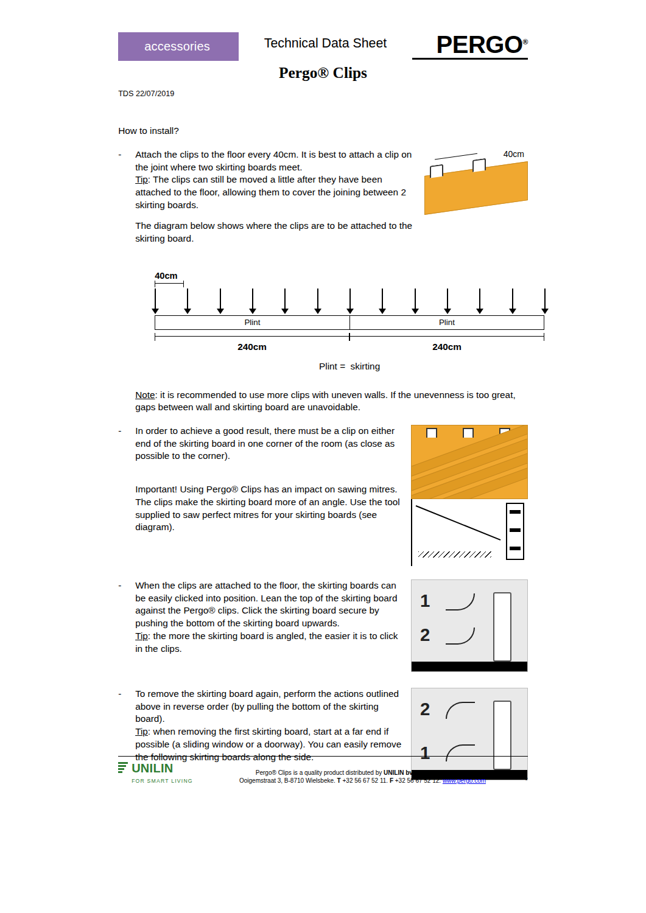accessories
Technical Data Sheet
PERGO®
Pergo® Clips
TDS 22/07/2019
How to install?
-
Attach the clips to the floor every 40cm. It is best to attach a clip on the joint where two skirting boards meet.
Tip: The clips can still be moved a little after they have been attached to the floor, allowing them to cover the joining between 2 skirting boards.
The diagram below shows where the clips are to be attached to the skirting board.
40cm
40cm
Plint
Plint
240cm
240cm
Plint = skirting
Note: it is recommended to use more clips with uneven walls. If the unevenness is too great, gaps between wall and skirting board are unavoidable.
-
In order to achieve a good result, there must be a clip on either end of the skirting board in one corner of the room (as close as possible to the corner).
Important! Using Pergo® Clips has an impact on sawing mitres. The clips make the skirting board more of an angle. Use the tool supplied to saw perfect mitres for your skirting boards (see diagram).
-
When the clips are attached to the floor, the skirting boards can be easily clicked into position. Lean the top of the skirting board against the Pergo® clips. Click the skirting board secure by pushing the bottom of the skirting board upwards.
Tip: the more the skirting board is angled, the easier it is to click in the clips.
1
2
-
To remove the skirting board again, perform the actions outlined above in reverse order (by pulling the bottom of the skirting board).
Tip: when removing the first skirting board, start at a far end if possible (a sliding window or a doorway). You can easily remove the following skirting boards along the side.
2
1
UNILIN
FOR SMART LIVING
Pergo® Clips is a quality product distributed by UNILIN bvba division flooring ,
Ooigemstraat 3, B-8710 Wielsbeke. T +32 56 67 52 11. F +32 56 67 52 12. www.pergo.com
4